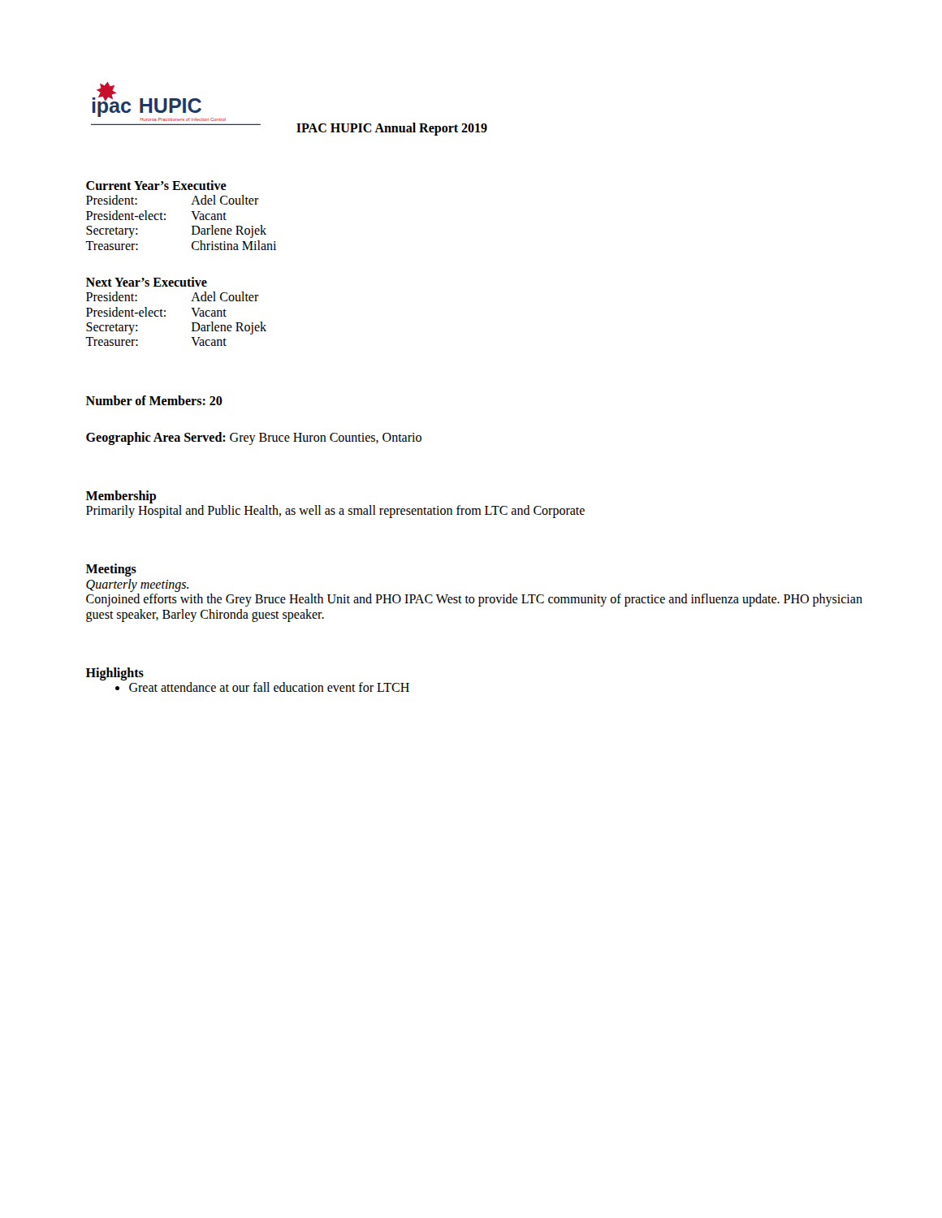ipac HUPIC Huronia Practitioners of Infection Control
IPAC HUPIC Annual Report 2019
Current Year’s Executive
President: Adel Coulter
President-elect: Vacant
Secretary: Darlene Rojek
Treasurer: Christina Milani
Next Year’s Executive
President: Adel Coulter
President-elect: Vacant
Secretary: Darlene Rojek
Treasurer: Vacant
Number of Members: 20
Geographic Area Served: Grey Bruce Huron Counties, Ontario
Membership
Primarily Hospital and Public Health, as well as a small representation from LTC and Corporate
Meetings
Quarterly meetings.
Conjoined efforts with the Grey Bruce Health Unit and PHO IPAC West to provide LTC community of practice and influenza update. PHO physician guest speaker, Barley Chironda guest speaker.
Highlights
Great attendance at our fall education event for LTCH